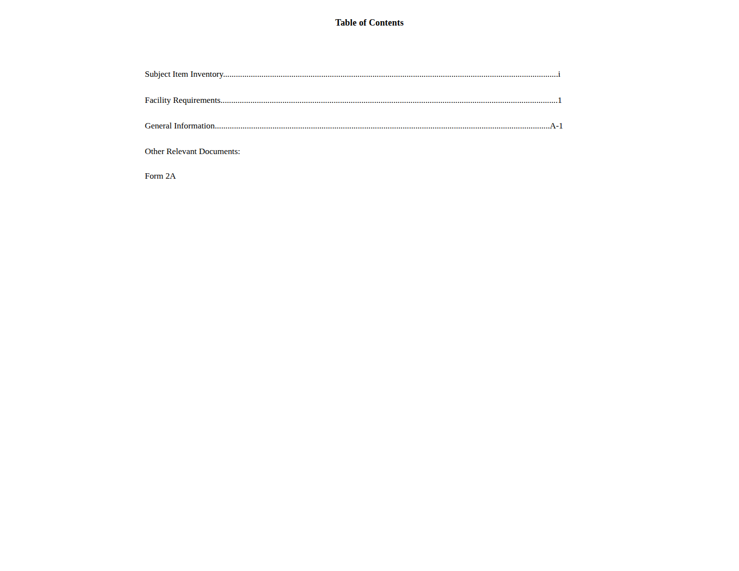Table of Contents
Subject Item Inventory............................................................................................................................................................. i
Facility Requirements.............................................................................................................................................................. 1
General Information............................................................................................................................................................. A-1
Other Relevant Documents:
Form 2A